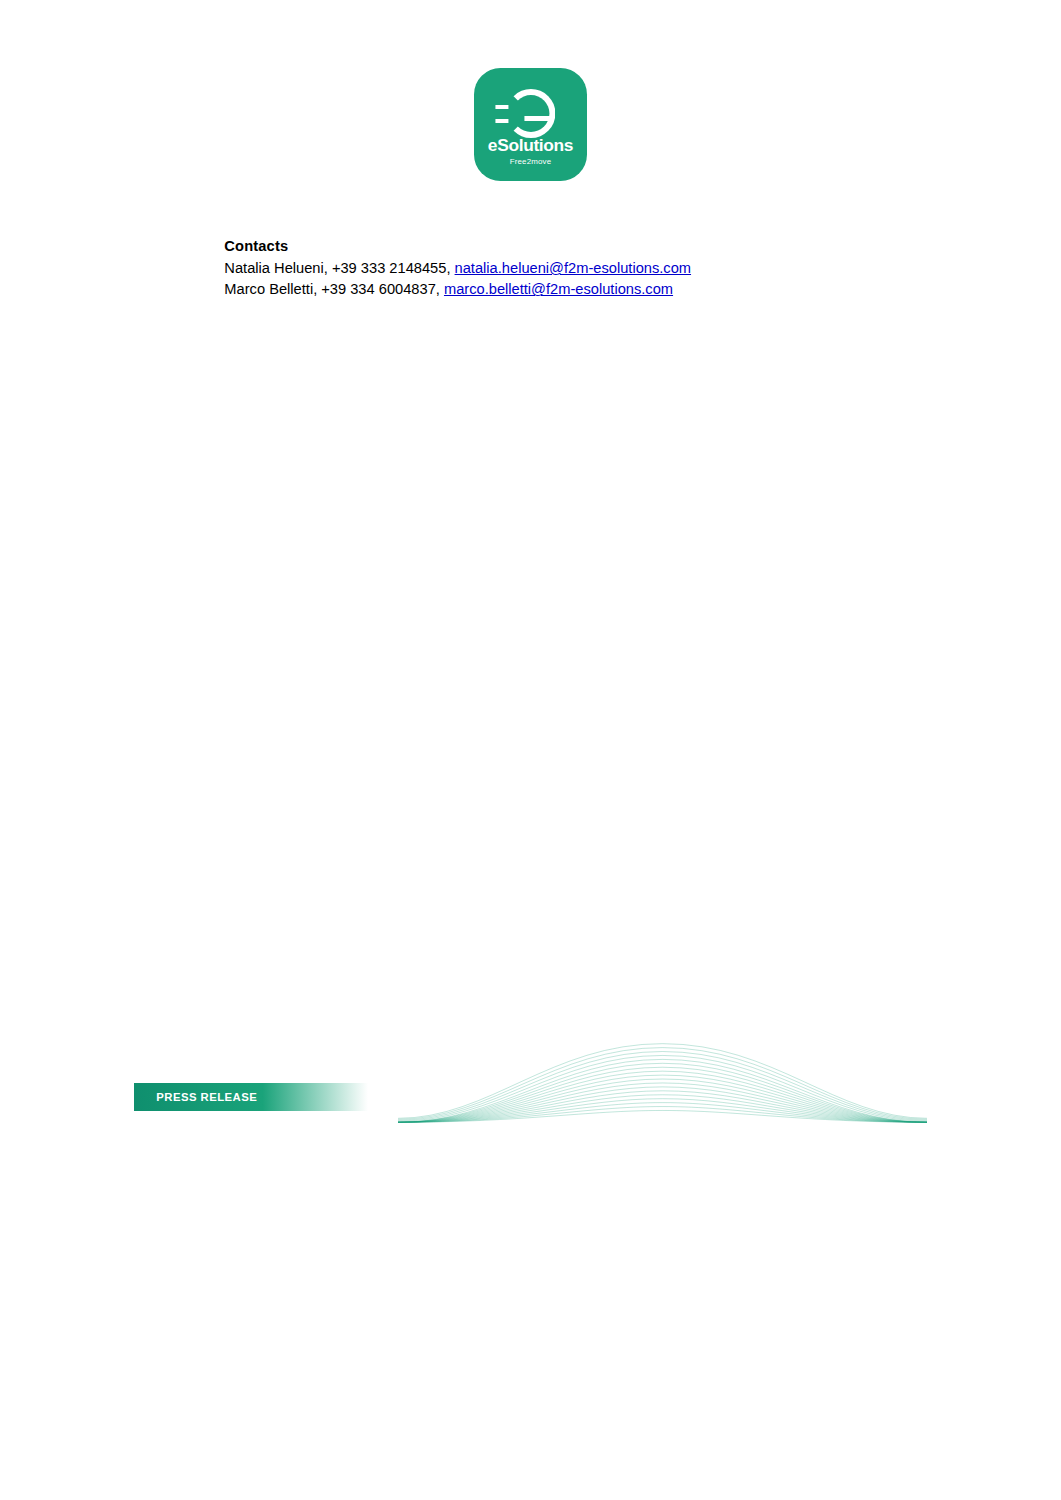eSolutions
Free2move
Contacts
Natalia Helueni, +39 333 2148455, natalia.helueni@f2m-esolutions.com
Marco Belletti, +39 334 6004837, marco.belletti@f2m-esolutions.com
PRESS RELEASE